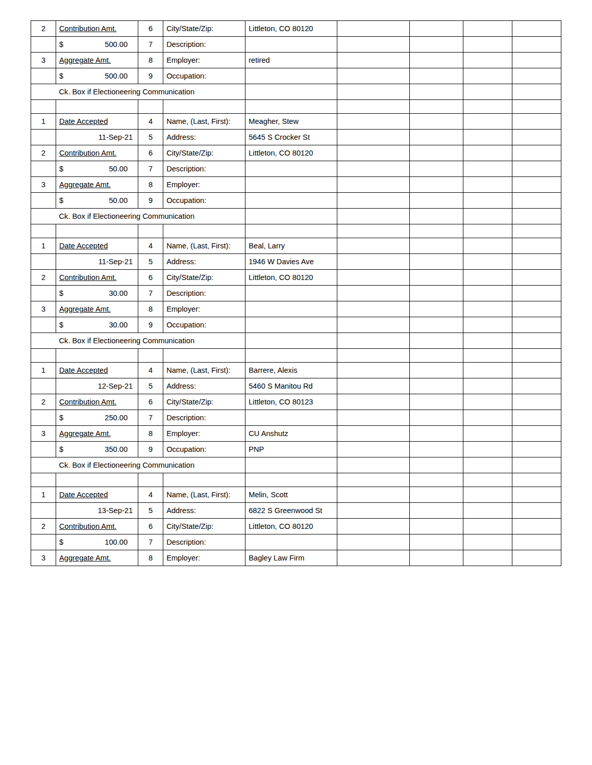| 2 | Contribution Amt. | 6 | City/State/Zip: | Littleton, CO 80120 | | | | |
| | $ 500.00 | 7 | Description: | | | | | |
| 3 | Aggregate Amt. | 8 | Employer: | retired | | | | |
| | $ 500.00 | 9 | Occupation: | | | | | |
| | Ck. Box if Electioneering Communication | | | | | |
| 1 | Date Accepted | 4 | Name, (Last, First): | Meagher, Stew | | | | |
| | 11-Sep-21 | 5 | Address: | 5645 S Crocker St | | | | |
| 2 | Contribution Amt. | 6 | City/State/Zip: | Littleton, CO 80120 | | | | |
| | $ 50.00 | 7 | Description: | | | | | |
| 3 | Aggregate Amt. | 8 | Employer: | | | | | |
| | $ 50.00 | 9 | Occupation: | | | | | |
| | Ck. Box if Electioneering Communication | | | | | |
| 1 | Date Accepted | 4 | Name, (Last, First): | Beal, Larry | | | | |
| | 11-Sep-21 | 5 | Address: | 1946 W Davies Ave | | | | |
| 2 | Contribution Amt. | 6 | City/State/Zip: | Littleton, CO 80120 | | | | |
| | $ 30.00 | 7 | Description: | | | | | |
| 3 | Aggregate Amt. | 8 | Employer: | | | | | |
| | $ 30.00 | 9 | Occupation: | | | | | |
| | Ck. Box if Electioneering Communication | | | | | |
| 1 | Date Accepted | 4 | Name, (Last, First): | Barrere, Alexis | | | | |
| | 12-Sep-21 | 5 | Address: | 5460 S Manitou Rd | | | | |
| 2 | Contribution Amt. | 6 | City/State/Zip: | Littleton, CO 80123 | | | | |
| | $ 250.00 | 7 | Description: | | | | | |
| 3 | Aggregate Amt. | 8 | Employer: | CU Anshutz | | | | |
| | $ 350.00 | 9 | Occupation: | PNP | | | | |
| | Ck. Box if Electioneering Communication | | | | | |
| 1 | Date Accepted | 4 | Name, (Last, First): | Melin, Scott | | | | |
| | 13-Sep-21 | 5 | Address: | 6822 S Greenwood St | | | | |
| 2 | Contribution Amt. | 6 | City/State/Zip: | Littleton, CO 80120 | | | | |
| | $ 100.00 | 7 | Description: | | | | | |
| 3 | Aggregate Amt. | 8 | Employer: | Bagley Law Firm | | | | |